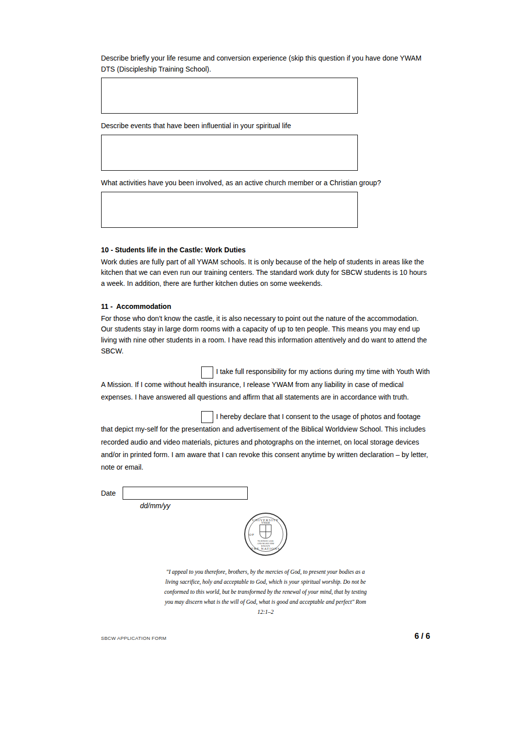Describe briefly your life resume and conversion experience (skip this question if you have done YWAM DTS (Discipleship Training School).
Describe events that have been influential in your spiritual life
What activities have you been involved, as an active church member or a Christian group?
10 - Students life in the Castle: Work Duties
Work duties are fully part of all YWAM schools. It is only because of the help of students in areas like the kitchen that we can even run our training centers. The standard work duty for SBCW students is 10 hours a week. In addition, there are further kitchen duties on some weekends.
11 - Accommodation
For those who don't know the castle, it is also necessary to point out the nature of the accommodation. Our students stay in large dorm rooms with a capacity of up to ten people. This means you may end up living with nine other students in a room. I have read this information attentively and do want to attend the SBCW.
I take full responsibility for my actions during my time with Youth With A Mission. If I come without health insurance, I release YWAM from any liability in case of medical expenses. I have answered all questions and affirm that all statements are in accordance with truth.
I hereby declare that I consent to the usage of photos and footage that depict my-self for the presentation and advertisement of the Biblical Worldview School. This includes recorded audio and video materials, pictures and photographs on the internet, on local storage devices and/or in printed form. I am aware that I can revoke this consent anytime by written declaration – by letter, note or email.
Date
dd/mm/yy
UNIVERSITY
THE NATIONS
OF
YWAM
TO KNOW GOD AND MAKE HIM KNOWN
"I appeal to you therefore, brothers, by the mercies of God, to present your bodies as a living sacrifice, holy and acceptable to God, which is your spiritual worship. Do not be conformed to this world, but be transformed by the renewal of your mind, that by testing you may discern what is the will of God, what is good and acceptable and perfect" Rom 12:1–2
SBCW APPLICATION FORM
6 / 6